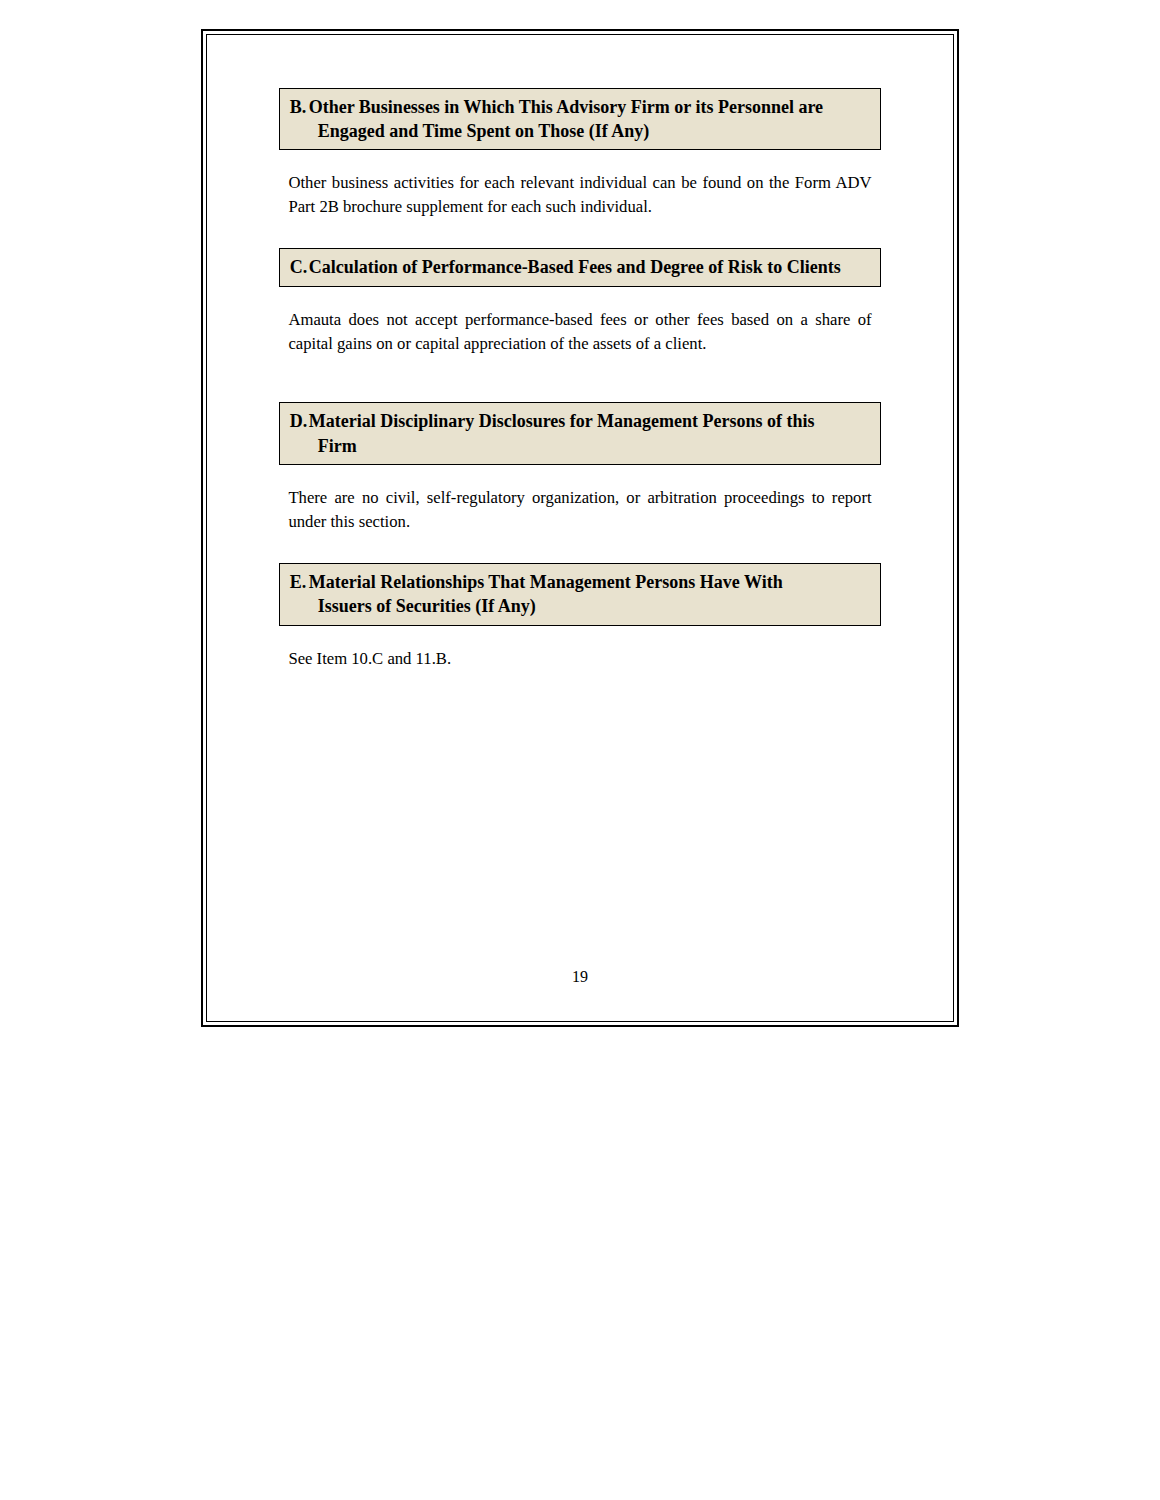B. Other Businesses in Which This Advisory Firm or its Personnel are
Engaged and Time Spent on Those (If Any)
Other business activities for each relevant individual can be found on the Form ADV Part 2B brochure supplement for each such individual.
C. Calculation of Performance-Based Fees and Degree of Risk to Clients
Amauta does not accept performance-based fees or other fees based on a share of capital gains on or capital appreciation of the assets of a client.
D. Material Disciplinary Disclosures for Management Persons of this
Firm
There are no civil, self-regulatory organization, or arbitration proceedings to report under this section.
E. Material Relationships That Management Persons Have With
Issuers of Securities (If Any)
See Item 10.C and 11.B.
19